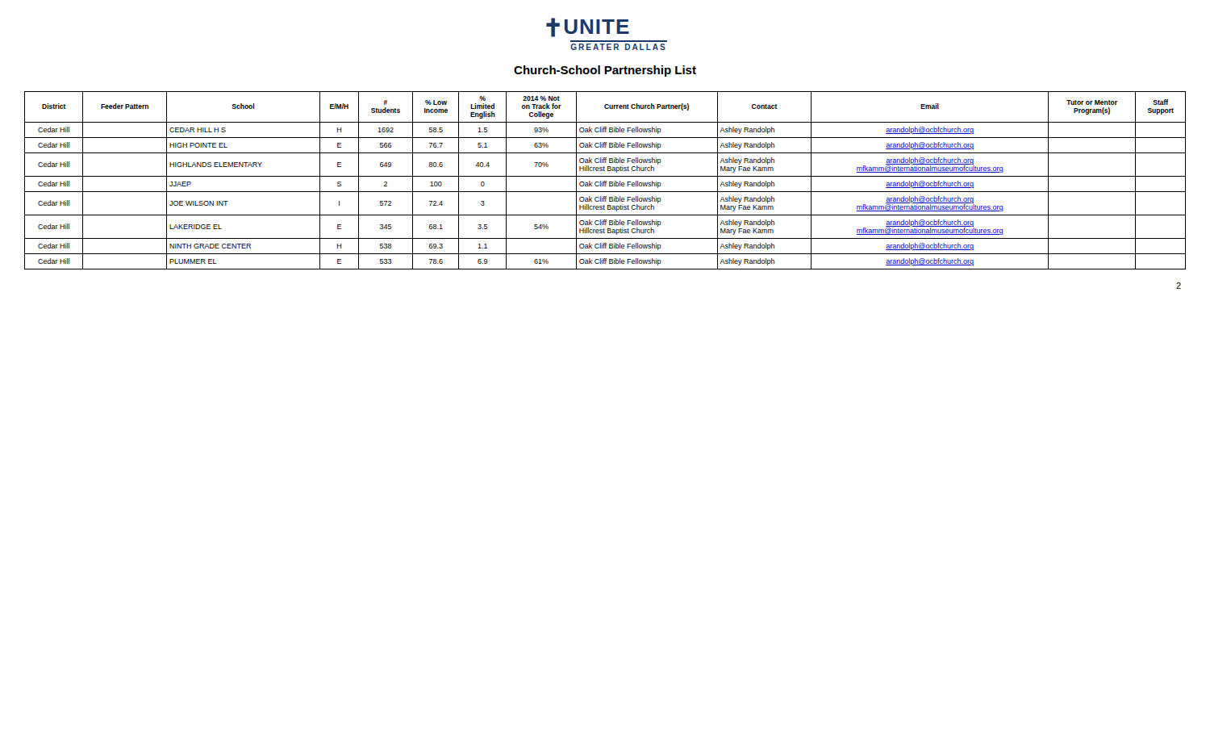✝UNITE GREATER DALLAS
Church-School Partnership List
| District | Feeder Pattern | School | E/M/H | # Students | % Low Income | % Limited English | 2014 % Not on Track for College | Current Church Partner(s) | Contact | Email | Tutor or Mentor Program(s) | Staff Support |
| --- | --- | --- | --- | --- | --- | --- | --- | --- | --- | --- | --- | --- |
| Cedar Hill | | CEDAR HILL H S | H | 1692 | 58.5 | 1.5 | 93% | Oak Cliff Bible Fellowship | Ashley Randolph | arandolph@ocbfchurch.org | | |
| Cedar Hill | | HIGH POINTE EL | E | 566 | 76.7 | 5.1 | 63% | Oak Cliff Bible Fellowship | Ashley Randolph | arandolph@ocbfchurch.org | | |
| Cedar Hill | | HIGHLANDS ELEMENTARY | E | 649 | 80.6 | 40.4 | 70% | Oak Cliff Bible Fellowship Hillcrest Baptist Church | Ashley Randolph Mary Fae Kamm | arandolph@ocbfchurch.org mfkamm@internationalmuseumofcultures.org | | |
| Cedar Hill | | JJAEP | S | 2 | 100 | 0 | | Oak Cliff Bible Fellowship | Ashley Randolph | arandolph@ocbfchurch.org | | |
| Cedar Hill | | JOE WILSON INT | I | 572 | 72.4 | 3 | | Oak Cliff Bible Fellowship Hillcrest Baptist Church | Ashley Randolph Mary Fae Kamm | arandolph@ocbfchurch.org mfkamm@internationalmuseumofcultures.org | | |
| Cedar Hill | | LAKERIDGE EL | E | 345 | 68.1 | 3.5 | 54% | Oak Cliff Bible Fellowship Hillcrest Baptist Church | Ashley Randolph Mary Fae Kamm | arandolph@ocbfchurch.org mfkamm@internationalmuseumofcultures.org | | |
| Cedar Hill | | NINTH GRADE CENTER | H | 538 | 69.3 | 1.1 | | Oak Cliff Bible Fellowship | Ashley Randolph | arandolph@ocbfchurch.org | | |
| Cedar Hill | | PLUMMER EL | E | 533 | 78.6 | 6.9 | 61% | Oak Cliff Bible Fellowship | Ashley Randolph | arandolph@ocbfchurch.org | | |
2